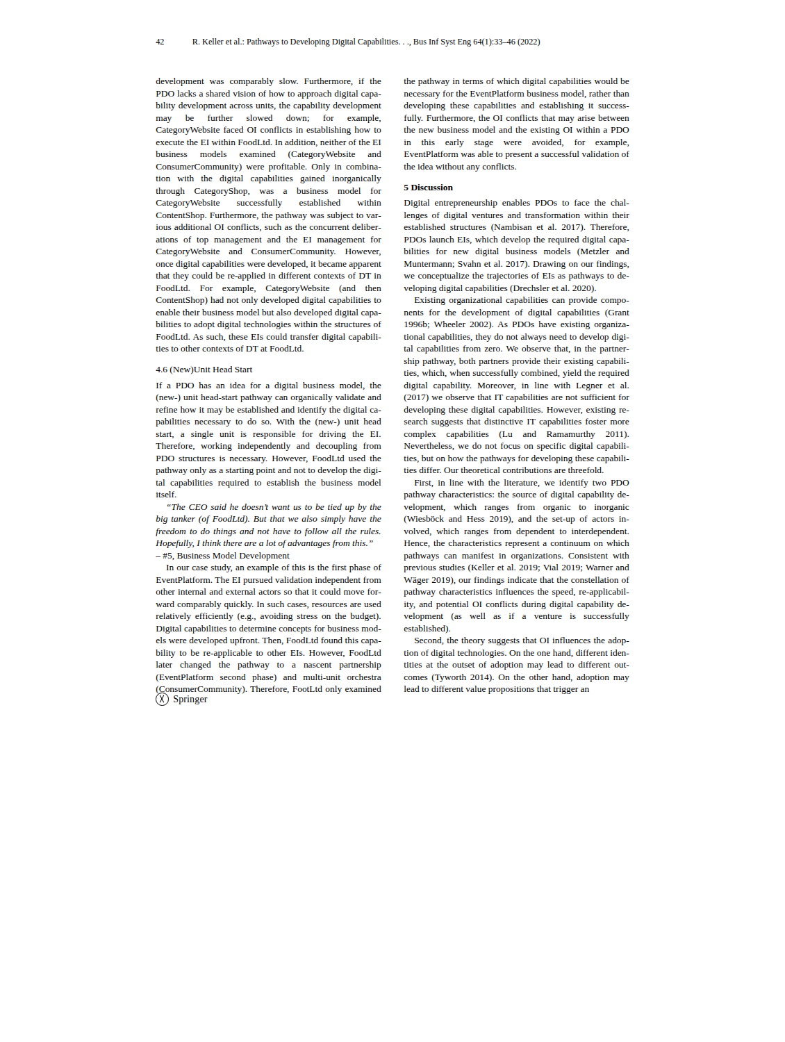42 R. Keller et al.: Pathways to Developing Digital Capabilities. . ., Bus Inf Syst Eng 64(1):33–46 (2022)
development was comparably slow. Furthermore, if the PDO lacks a shared vision of how to approach digital capability development across units, the capability development may be further slowed down; for example, CategoryWebsite faced OI conflicts in establishing how to execute the EI within FoodLtd. In addition, neither of the EI business models examined (CategoryWebsite and ConsumerCommunity) were profitable. Only in combination with the digital capabilities gained inorganically through CategoryShop, was a business model for CategoryWebsite successfully established within ContentShop. Furthermore, the pathway was subject to various additional OI conflicts, such as the concurrent deliberations of top management and the EI management for CategoryWebsite and ConsumerCommunity. However, once digital capabilities were developed, it became apparent that they could be re-applied in different contexts of DT in FoodLtd. For example, CategoryWebsite (and then ContentShop) had not only developed digital capabilities to enable their business model but also developed digital capabilities to adopt digital technologies within the structures of FoodLtd. As such, these EIs could transfer digital capabilities to other contexts of DT at FoodLtd.
4.6 (New)Unit Head Start
If a PDO has an idea for a digital business model, the (new-) unit head-start pathway can organically validate and refine how it may be established and identify the digital capabilities necessary to do so. With the (new-) unit head start, a single unit is responsible for driving the EI. Therefore, working independently and decoupling from PDO structures is necessary. However, FoodLtd used the pathway only as a starting point and not to develop the digital capabilities required to establish the business model itself.
“The CEO said he doesn’t want us to be tied up by the big tanker (of FoodLtd). But that we also simply have the freedom to do things and not have to follow all the rules. Hopefully, I think there are a lot of advantages from this.”
– #5, Business Model Development
In our case study, an example of this is the first phase of EventPlatform. The EI pursued validation independent from other internal and external actors so that it could move forward comparably quickly. In such cases, resources are used relatively efficiently (e.g., avoiding stress on the budget). Digital capabilities to determine concepts for business models were developed upfront. Then, FoodLtd found this capability to be re-applicable to other EIs. However, FoodLtd later changed the pathway to a nascent partnership (EventPlatform second phase) and multi-unit orchestra (ConsumerCommunity). Therefore, FootLtd only examined the pathway in terms of which digital capabilities would be necessary for the EventPlatform business model, rather than developing these capabilities and establishing it successfully. Furthermore, the OI conflicts that may arise between the new business model and the existing OI within a PDO in this early stage were avoided, for example, EventPlatform was able to present a successful validation of the idea without any conflicts.
5 Discussion
Digital entrepreneurship enables PDOs to face the challenges of digital ventures and transformation within their established structures (Nambisan et al. 2017). Therefore, PDOs launch EIs, which develop the required digital capabilities for new digital business models (Metzler and Muntermann; Svahn et al. 2017). Drawing on our findings, we conceptualize the trajectories of EIs as pathways to developing digital capabilities (Drechsler et al. 2020).
Existing organizational capabilities can provide components for the development of digital capabilities (Grant 1996b; Wheeler 2002). As PDOs have existing organizational capabilities, they do not always need to develop digital capabilities from zero. We observe that, in the partnership pathway, both partners provide their existing capabilities, which, when successfully combined, yield the required digital capability. Moreover, in line with Legner et al. (2017) we observe that IT capabilities are not sufficient for developing these digital capabilities. However, existing research suggests that distinctive IT capabilities foster more complex capabilities (Lu and Ramamurthy 2011). Nevertheless, we do not focus on specific digital capabilities, but on how the pathways for developing these capabilities differ. Our theoretical contributions are threefold.
First, in line with the literature, we identify two PDO pathway characteristics: the source of digital capability development, which ranges from organic to inorganic (Wiesböck and Hess 2019), and the set-up of actors involved, which ranges from dependent to interdependent. Hence, the characteristics represent a continuum on which pathways can manifest in organizations. Consistent with previous studies (Keller et al. 2019; Vial 2019; Warner and Wäger 2019), our findings indicate that the constellation of pathway characteristics influences the speed, re-applicability, and potential OI conflicts during digital capability development (as well as if a venture is successfully established).
Second, the theory suggests that OI influences the adoption of digital technologies. On the one hand, different identities at the outset of adoption may lead to different outcomes (Tyworth 2014). On the other hand, adoption may lead to different value propositions that trigger an
Springer